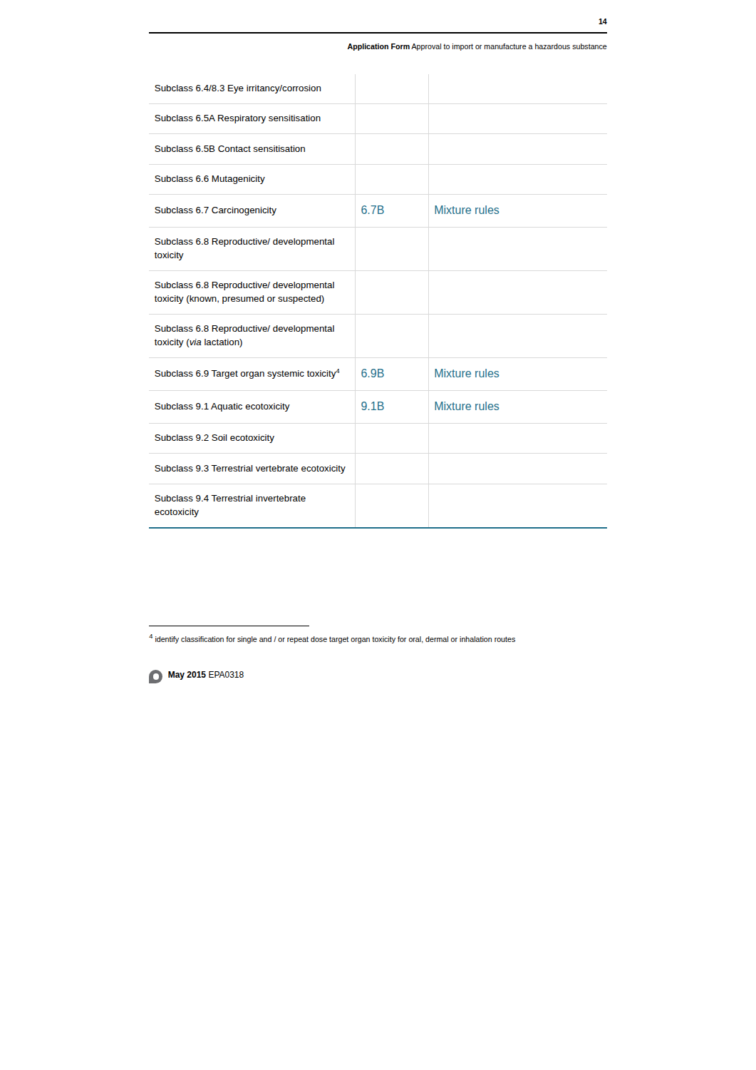14
Application Form Approval to import or manufacture a hazardous substance
| Subclass 6.4/8.3 Eye irritancy/corrosion | | |
| Subclass 6.5A Respiratory sensitisation | | |
| Subclass 6.5B Contact sensitisation | | |
| Subclass 6.6 Mutagenicity | | |
| Subclass 6.7 Carcinogenicity | 6.7B | Mixture rules |
| Subclass 6.8 Reproductive/ developmental toxicity | | |
| Subclass 6.8 Reproductive/ developmental toxicity (known, presumed or suspected) | | |
| Subclass 6.8 Reproductive/ developmental toxicity ( via lactation) | | |
| Subclass 6.9 Target organ systemic toxicity 4 | 6.9B | Mixture rules |
| Subclass 9.1 Aquatic ecotoxicity | 9.1B | Mixture rules |
| Subclass 9.2 Soil ecotoxicity | | |
| Subclass 9.3 Terrestrial vertebrate ecotoxicity | | |
| Subclass 9.4 Terrestrial invertebrate ecotoxicity | | |
4 identify classification for single and / or repeat dose target organ toxicity for oral, dermal or inhalation routes
May 2015 EPA0318